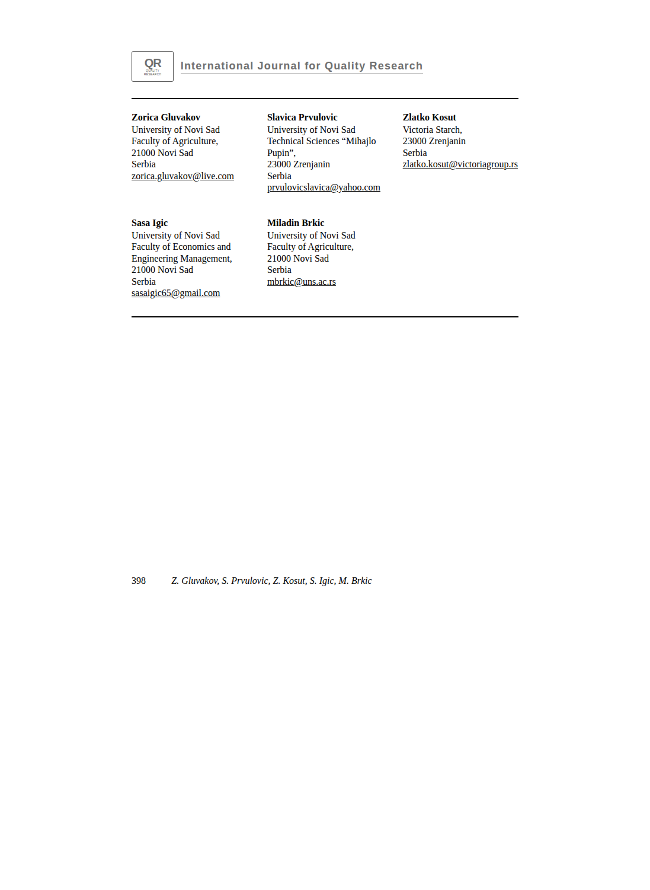QR Quality Research
International Journal for Quality Research
Zorica Gluvakov
University of Novi Sad Faculty of Agriculture, 21000 Novi Sad Serbia zorica.gluvakov@live.com
Slavica Prvulovic
University of Novi Sad Technical Sciences “Mihajlo Pupin”, 23000 Zrenjanin Serbia prvulovicslavica@yahoo.com
Zlatko Kosut
Victoria Starch, 23000 Zrenjanin Serbia zlatko.kosut@victoriagroup.rs
Sasa Igic
University of Novi Sad Faculty of Economics and Engineering Management, 21000 Novi Sad Serbia sasaigic65@gmail.com
Miladin Brkic
University of Novi Sad Faculty of Agriculture, 21000 Novi Sad Serbia mbrkic@uns.ac.rs
398 Z. Gluvakov, S. Prvulovic, Z. Kosut, S. Igic, M. Brkic